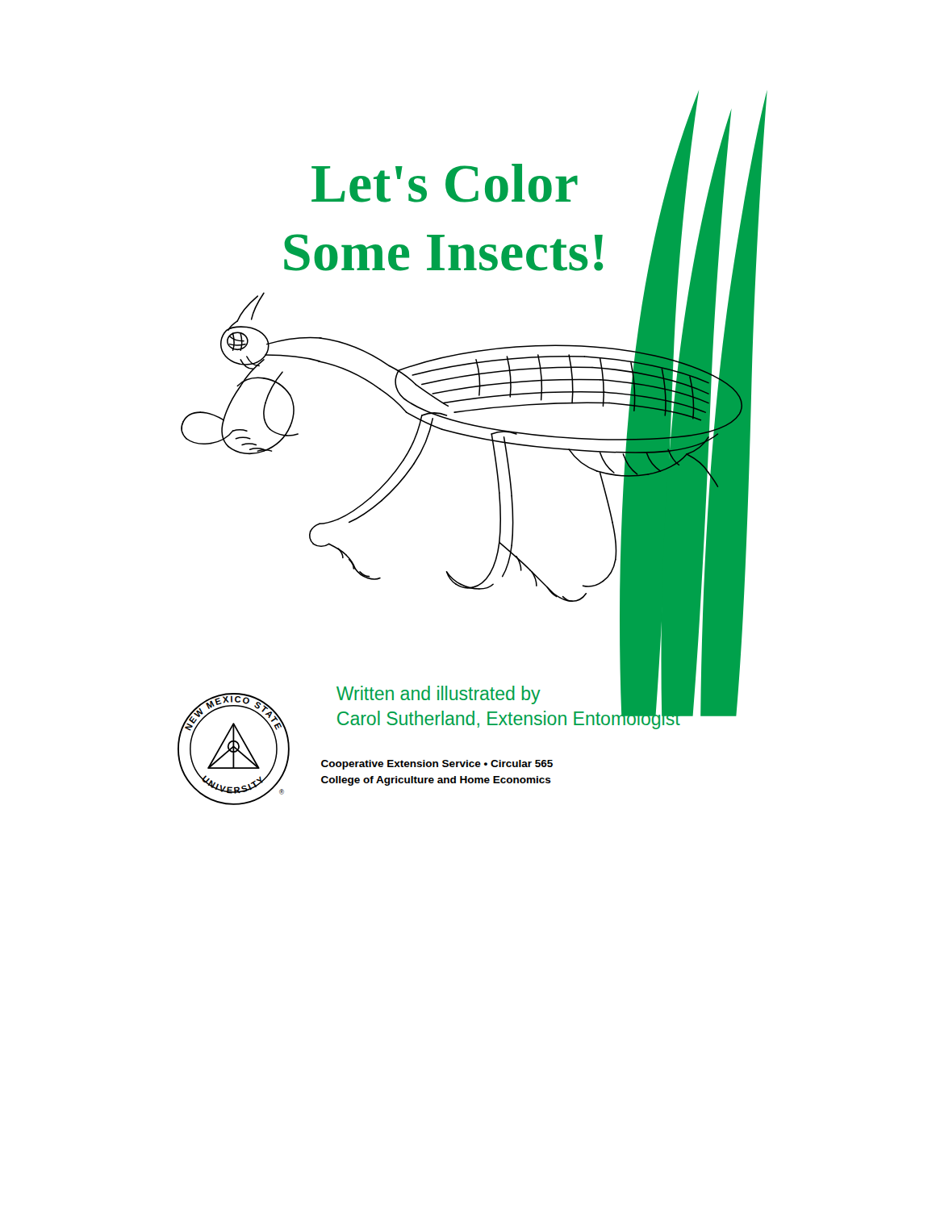Let's Color Some Insects!
Written and illustrated by
Carol Sutherland, Extension Entomologist
NEW MEXICO STATE UNIVERSITY ®
Cooperative Extension Service • Circular 565
College of Agriculture and Home Economics